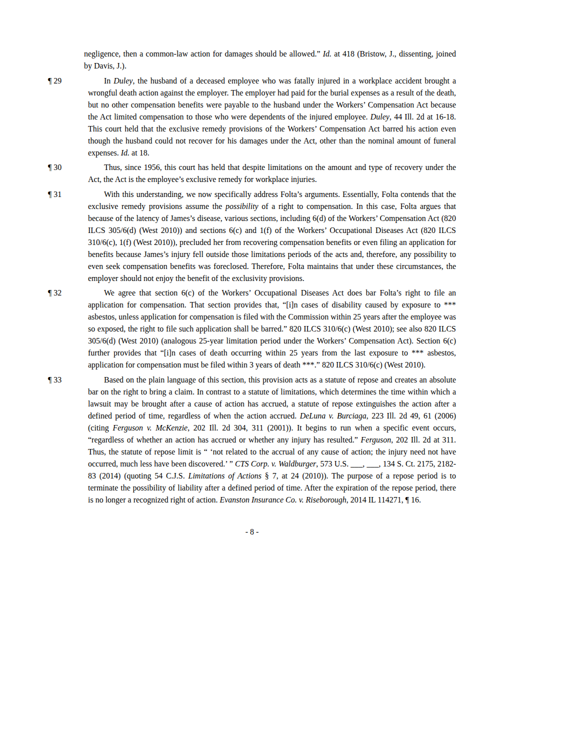negligence, then a common-law action for damages should be allowed.” Id. at 418 (Bristow, J., dissenting, joined by Davis, J.).
¶ 29
In Duley, the husband of a deceased employee who was fatally injured in a workplace accident brought a wrongful death action against the employer. The employer had paid for the burial expenses as a result of the death, but no other compensation benefits were payable to the husband under the Workers’ Compensation Act because the Act limited compensation to those who were dependents of the injured employee. Duley, 44 Ill. 2d at 16-18. This court held that the exclusive remedy provisions of the Workers’ Compensation Act barred his action even though the husband could not recover for his damages under the Act, other than the nominal amount of funeral expenses. Id. at 18.
¶ 30
Thus, since 1956, this court has held that despite limitations on the amount and type of recovery under the Act, the Act is the employee’s exclusive remedy for workplace injuries.
¶ 31
With this understanding, we now specifically address Folta’s arguments. Essentially, Folta contends that the exclusive remedy provisions assume the possibility of a right to compensation. In this case, Folta argues that because of the latency of James’s disease, various sections, including 6(d) of the Workers’ Compensation Act (820 ILCS 305/6(d) (West 2010)) and sections 6(c) and 1(f) of the Workers’ Occupational Diseases Act (820 ILCS 310/6(c), 1(f) (West 2010)), precluded her from recovering compensation benefits or even filing an application for benefits because James’s injury fell outside those limitations periods of the acts and, therefore, any possibility to even seek compensation benefits was foreclosed. Therefore, Folta maintains that under these circumstances, the employer should not enjoy the benefit of the exclusivity provisions.
¶ 32
We agree that section 6(c) of the Workers’ Occupational Diseases Act does bar Folta’s right to file an application for compensation. That section provides that, “[i]n cases of disability caused by exposure to *** asbestos, unless application for compensation is filed with the Commission within 25 years after the employee was so exposed, the right to file such application shall be barred.” 820 ILCS 310/6(c) (West 2010); see also 820 ILCS 305/6(d) (West 2010) (analogous 25-year limitation period under the Workers’ Compensation Act). Section 6(c) further provides that “[i]n cases of death occurring within 25 years from the last exposure to *** asbestos, application for compensation must be filed within 3 years of death ***.” 820 ILCS 310/6(c) (West 2010).
¶ 33
Based on the plain language of this section, this provision acts as a statute of repose and creates an absolute bar on the right to bring a claim. In contrast to a statute of limitations, which determines the time within which a lawsuit may be brought after a cause of action has accrued, a statute of repose extinguishes the action after a defined period of time, regardless of when the action accrued. DeLuna v. Burciaga, 223 Ill. 2d 49, 61 (2006) (citing Ferguson v. McKenzie, 202 Ill. 2d 304, 311 (2001)). It begins to run when a specific event occurs, “regardless of whether an action has accrued or whether any injury has resulted.” Ferguson, 202 Ill. 2d at 311. Thus, the statute of repose limit is “ ‘not related to the accrual of any cause of action; the injury need not have occurred, much less have been discovered.’ ” CTS Corp. v. Waldburger, 573 U.S. ___, ___, 134 S. Ct. 2175, 2182-83 (2014) (quoting 54 C.J.S. Limitations of Actions § 7, at 24 (2010)). The purpose of a repose period is to terminate the possibility of liability after a defined period of time. After the expiration of the repose period, there is no longer a recognized right of action. Evanston Insurance Co. v. Riseborough, 2014 IL 114271, ¶ 16.
- 8 -